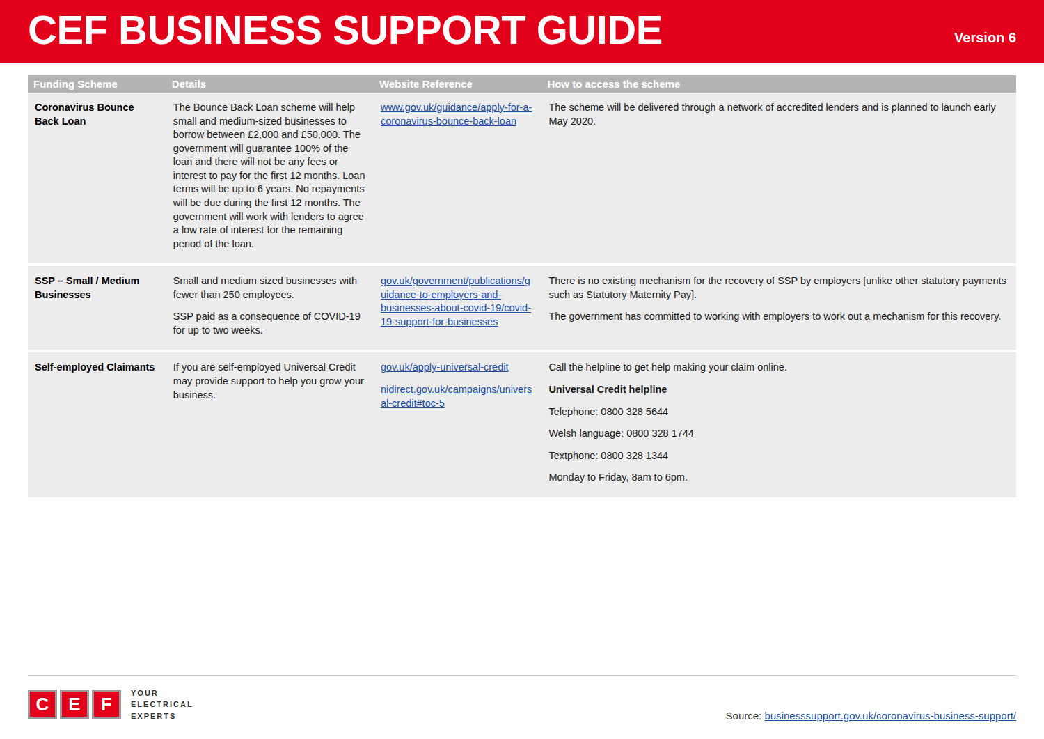CEF Business Support Guide
Version 6
| Funding Scheme | Details | Website Reference | How to access the scheme |
| --- | --- | --- | --- |
| Coronavirus Bounce Back Loan | The Bounce Back Loan scheme will help small and medium-sized businesses to borrow between £2,000 and £50,000. The government will guarantee 100% of the loan and there will not be any fees or interest to pay for the first 12 months. Loan terms will be up to 6 years. No repayments will be due during the first 12 months. The government will work with lenders to agree a low rate of interest for the remaining period of the loan. | www.gov.uk/guidance/apply-for-a-coronavirus-bounce-back-loan | The scheme will be delivered through a network of accredited lenders and is planned to launch early May 2020. |
| SSP – Small / Medium Businesses | Small and medium sized businesses with fewer than 250 employees. SSP paid as a consequence of COVID-19 for up to two weeks. | gov.uk/government/publications/guidance-to-employers-and-businesses-about-covid-19/covid-19-support-for-businesses | There is no existing mechanism for the recovery of SSP by employers [unlike other statutory payments such as Statutory Maternity Pay]. The government has committed to working with employers to work out a mechanism for this recovery. |
| Self-employed Claimants | If you are self-employed Universal Credit may provide support to help you grow your business. | gov.uk/apply-universal-credit nidirect.gov.uk/campaigns/universal-credit#toc-5 | Call the helpline to get help making your claim online. Universal Credit helpline Telephone: 0800 328 5644 Welsh language: 0800 328 1744 Textphone: 0800 328 1344 Monday to Friday, 8am to 6pm. |
CEF
Your
Electrical
Experts
Source: businesssupport.gov.uk/coronavirus-business-support/